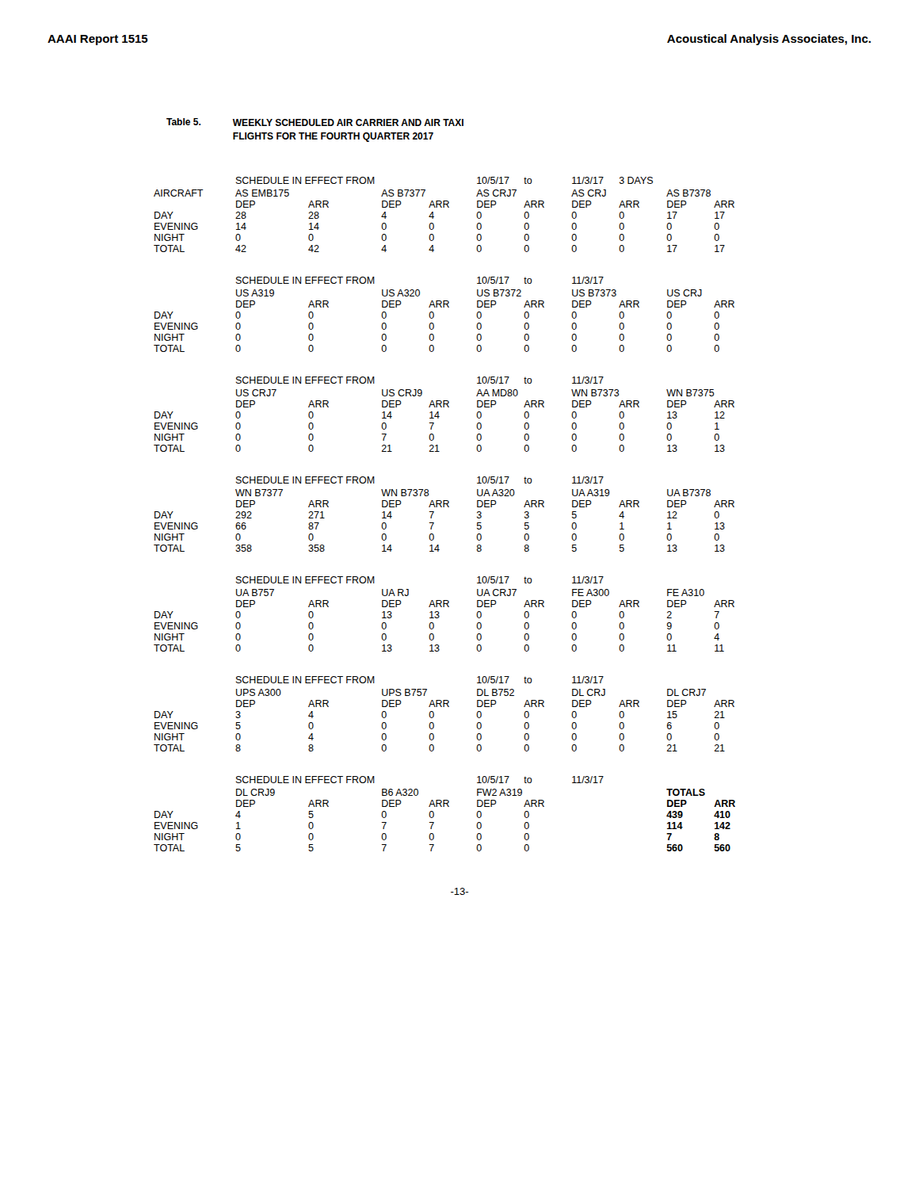AAAI Report 1515
Acoustical Analysis Associates, Inc.
Table 5.
WEEKLY SCHEDULED AIR CARRIER AND AIR TAXI
FLIGHTS FOR THE FOURTH QUARTER 2017
| | SCHEDULE IN EFFECT FROM | | | 10/5/17 | to | 11/3/17 | 3 DAYS |
| AIRCRAFT | AS EMB175 | AS B7377 | AS CRJ7 | AS CRJ | AS B7378 |
| | DEP | ARR | DEP | ARR | DEP | ARR | DEP | ARR | DEP | ARR |
| DAY | 28 | 28 | 4 | 4 | 0 | 0 | 0 | 0 | 17 | 17 |
| EVENING | 14 | 14 | 0 | 0 | 0 | 0 | 0 | 0 | 0 | 0 |
| NIGHT | 0 | 0 | 0 | 0 | 0 | 0 | 0 | 0 | 0 | 0 |
| TOTAL | 42 | 42 | 4 | 4 | 0 | 0 | 0 | 0 | 17 | 17 |
| | SCHEDULE IN EFFECT FROM | | | 10/5/17 | to | 11/3/17 | | |
| | US A319 | US A320 | US B7372 | US B7373 | US CRJ |
| | DEP | ARR | DEP | ARR | DEP | ARR | DEP | ARR | DEP | ARR |
| DAY | 0 | 0 | 0 | 0 | 0 | 0 | 0 | 0 | 0 | 0 |
| EVENING | 0 | 0 | 0 | 0 | 0 | 0 | 0 | 0 | 0 | 0 |
| NIGHT | 0 | 0 | 0 | 0 | 0 | 0 | 0 | 0 | 0 | 0 |
| TOTAL | 0 | 0 | 0 | 0 | 0 | 0 | 0 | 0 | 0 | 0 |
| | SCHEDULE IN EFFECT FROM | | | 10/5/17 | to | 11/3/17 | | |
| | US CRJ7 | US CRJ9 | AA MD80 | WN B7373 | WN B7375 |
| | DEP | ARR | DEP | ARR | DEP | ARR | DEP | ARR | DEP | ARR |
| DAY | 0 | 0 | 14 | 14 | 0 | 0 | 0 | 0 | 13 | 12 |
| EVENING | 0 | 0 | 0 | 7 | 0 | 0 | 0 | 0 | 0 | 1 |
| NIGHT | 0 | 0 | 7 | 0 | 0 | 0 | 0 | 0 | 0 | 0 |
| TOTAL | 0 | 0 | 21 | 21 | 0 | 0 | 0 | 0 | 13 | 13 |
| | SCHEDULE IN EFFECT FROM | | | 10/5/17 | to | 11/3/17 | | |
| | WN B7377 | WN B7378 | UA A320 | UA A319 | UA B7378 |
| | DEP | ARR | DEP | ARR | DEP | ARR | DEP | ARR | DEP | ARR |
| DAY | 292 | 271 | 14 | 7 | 3 | 3 | 5 | 4 | 12 | 0 |
| EVENING | 66 | 87 | 0 | 7 | 5 | 5 | 0 | 1 | 1 | 13 |
| NIGHT | 0 | 0 | 0 | 0 | 0 | 0 | 0 | 0 | 0 | 0 |
| TOTAL | 358 | 358 | 14 | 14 | 8 | 8 | 5 | 5 | 13 | 13 |
| | SCHEDULE IN EFFECT FROM | | | 10/5/17 | to | 11/3/17 | | |
| | UA B757 | UA RJ | UA CRJ7 | FE A300 | FE A310 |
| | DEP | ARR | DEP | ARR | DEP | ARR | DEP | ARR | DEP | ARR |
| DAY | 0 | 0 | 13 | 13 | 0 | 0 | 0 | 0 | 2 | 7 |
| EVENING | 0 | 0 | 0 | 0 | 0 | 0 | 0 | 0 | 9 | 0 |
| NIGHT | 0 | 0 | 0 | 0 | 0 | 0 | 0 | 0 | 0 | 4 |
| TOTAL | 0 | 0 | 13 | 13 | 0 | 0 | 0 | 0 | 11 | 11 |
| | SCHEDULE IN EFFECT FROM | | | 10/5/17 | to | 11/3/17 | | |
| | UPS A300 | UPS B757 | DL B752 | DL CRJ | DL CRJ7 |
| | DEP | ARR | DEP | ARR | DEP | ARR | DEP | ARR | DEP | ARR |
| DAY | 3 | 4 | 0 | 0 | 0 | 0 | 0 | 0 | 15 | 21 |
| EVENING | 5 | 0 | 0 | 0 | 0 | 0 | 0 | 0 | 6 | 0 |
| NIGHT | 0 | 4 | 0 | 0 | 0 | 0 | 0 | 0 | 0 | 0 |
| TOTAL | 8 | 8 | 0 | 0 | 0 | 0 | 0 | 0 | 21 | 21 |
| | SCHEDULE IN EFFECT FROM | | | 10/5/17 | to | 11/3/17 | | |
| | DL CRJ9 | B6 A320 | FW2 A319 | | | TOTALS |
| | DEP | ARR | DEP | ARR | DEP | ARR | | | DEP | ARR |
| DAY | 4 | 5 | 0 | 0 | 0 | 0 | | | 439 | 410 |
| EVENING | 1 | 0 | 7 | 7 | 0 | 0 | | | 114 | 142 |
| NIGHT | 0 | 0 | 0 | 0 | 0 | 0 | | | 7 | 8 |
| TOTAL | 5 | 5 | 7 | 7 | 0 | 0 | | | 560 | 560 |
-13-